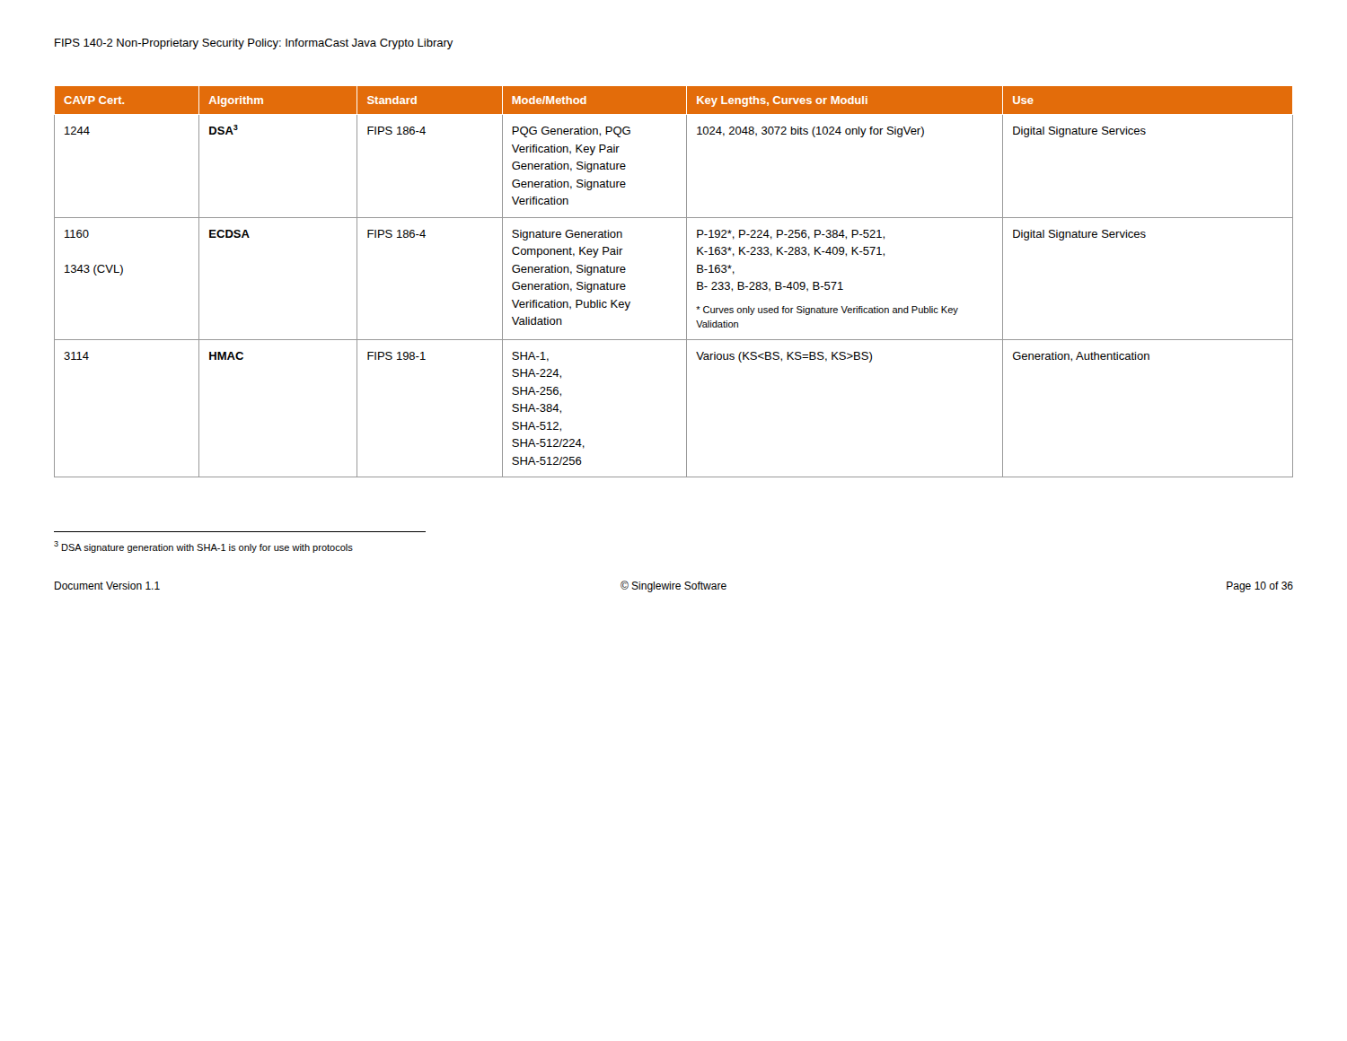FIPS 140-2 Non-Proprietary Security Policy: InformaCast Java Crypto Library
| CAVP Cert. | Algorithm | Standard | Mode/Method | Key Lengths, Curves or Moduli | Use |
| --- | --- | --- | --- | --- | --- |
| 1244 | DSA 3 | FIPS 186-4 | PQG Generation, PQG Verification, Key Pair Generation, Signature Generation, Signature Verification | 1024, 2048, 3072 bits (1024 only for SigVer) | Digital Signature Services |
| 1160 1343 (CVL) | ECDSA | FIPS 186-4 | Signature Generation Component, Key Pair Generation, Signature Generation, Signature Verification, Public Key Validation | P-192*, P-224, P-256, P-384, P-521, K-163*, K-233, K-283, K-409, K-571, B-163*, B- 233, B-283, B-409, B-571 * Curves only used for Signature Verification and Public Key Validation | Digital Signature Services |
| 3114 | HMAC | FIPS 198-1 | SHA-1, SHA-224, SHA-256, SHA-384, SHA-512, SHA-512/224, SHA-512/256 | Various (KS<BS, KS=BS, KS>BS) | Generation, Authentication |
3 DSA signature generation with SHA-1 is only for use with protocols
Document Version 1.1 © Singlewire Software Page 10 of 36